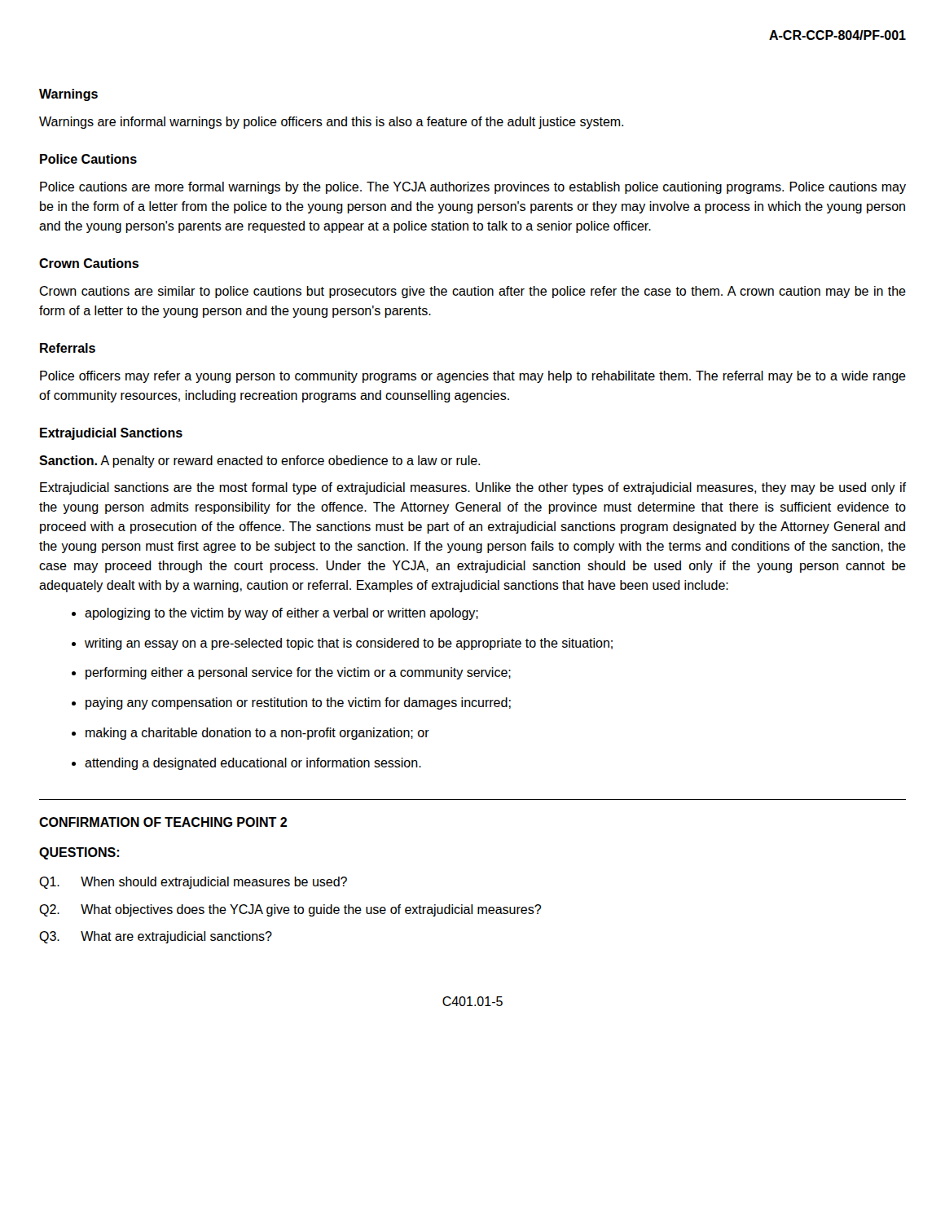A-CR-CCP-804/PF-001
Warnings
Warnings are informal warnings by police officers and this is also a feature of the adult justice system.
Police Cautions
Police cautions are more formal warnings by the police. The YCJA authorizes provinces to establish police cautioning programs. Police cautions may be in the form of a letter from the police to the young person and the young person's parents or they may involve a process in which the young person and the young person's parents are requested to appear at a police station to talk to a senior police officer.
Crown Cautions
Crown cautions are similar to police cautions but prosecutors give the caution after the police refer the case to them. A crown caution may be in the form of a letter to the young person and the young person's parents.
Referrals
Police officers may refer a young person to community programs or agencies that may help to rehabilitate them. The referral may be to a wide range of community resources, including recreation programs and counselling agencies.
Extrajudicial Sanctions
Sanction. A penalty or reward enacted to enforce obedience to a law or rule.
Extrajudicial sanctions are the most formal type of extrajudicial measures. Unlike the other types of extrajudicial measures, they may be used only if the young person admits responsibility for the offence. The Attorney General of the province must determine that there is sufficient evidence to proceed with a prosecution of the offence. The sanctions must be part of an extrajudicial sanctions program designated by the Attorney General and the young person must first agree to be subject to the sanction. If the young person fails to comply with the terms and conditions of the sanction, the case may proceed through the court process. Under the YCJA, an extrajudicial sanction should be used only if the young person cannot be adequately dealt with by a warning, caution or referral. Examples of extrajudicial sanctions that have been used include:
apologizing to the victim by way of either a verbal or written apology;
writing an essay on a pre-selected topic that is considered to be appropriate to the situation;
performing either a personal service for the victim or a community service;
paying any compensation or restitution to the victim for damages incurred;
making a charitable donation to a non-profit organization; or
attending a designated educational or information session.
CONFIRMATION OF TEACHING POINT 2
QUESTIONS:
Q1. When should extrajudicial measures be used?
Q2. What objectives does the YCJA give to guide the use of extrajudicial measures?
Q3. What are extrajudicial sanctions?
C401.01-5